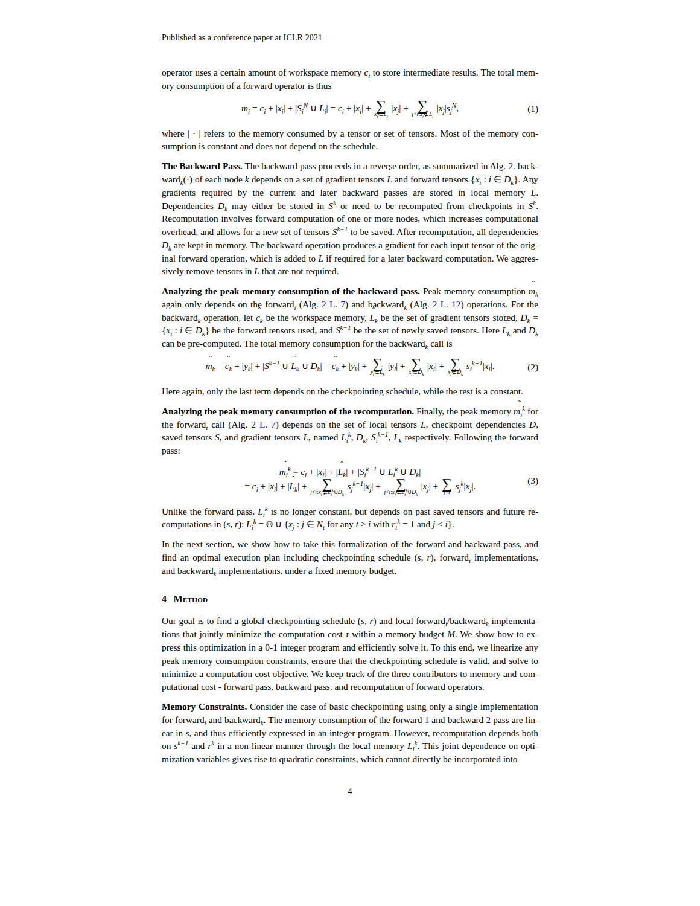Published as a conference paper at ICLR 2021
operator uses a certain amount of workspace memory ci to store intermediate results. The total memory consumption of a forward operator is thus
mi = ci + |xi| + |SiN ∪ Li| = ci + |xi| + ∑xj∈Li |xj| + ∑j<i:xj∉Li |xj|sjN, (1)
where | · | refers to the memory consumed by a tensor or set of tensors. Most of the memory consumption is constant and does not depend on the schedule.
The Backward Pass. The backward pass proceeds in a reverse order, as summarized in Alg. 2. backwardk(·) of each node k depends on a set of gradient tensors ˆL and forward tensors {xi : i ∈ Dk}. Any gradients required by the current and later backward passes are stored in local memory ˆL. Dependencies Dk may either be stored in Sk or need to be recomputed from checkpoints in Sk. Recomputation involves forward computation of one or more nodes, which increases computational overhead, and allows for a new set of tensors Sk−1 to be saved. After recomputation, all dependencies Dk are kept in memory. The backward operation produces a gradient for each input tensor of the original forward operation, which is added to ˆL if required for a later backward computation. We aggressively remove tensors in ˆL that are not required.
Analyzing the peak memory consumption of the backward pass. Peak memory consumption ˆmk again only depends on the forwardi (Alg. 2 L. 7) and backwardk (Alg. 2 L. 12) operations. For the backwardk operation, let ˆck be the workspace memory, ˆLk be the set of gradient tensors stored, Dk = {xi : i ∈ Dk} be the forward tensors used, and Sk−1 be the set of newly saved tensors. Here ˆLk and Dk can be pre-computed. The total memory consumption for the backwardk call is
ˆmk = ˆck + |yk| + |Sk−1 ∪ ˆLk ∪ Dk| = ˆck + |yk| + ∑yl∈ˆLk |yl| + ∑xi∈Dk |xi| + ∑xi∉Dk sik−1|xi|. (2)
Here again, only the last term depends on the checkpointing schedule, while the rest is a constant.
Analyzing the peak memory consumption of the recomputation. Finally, the peak memory ˜mik for the forwardi call (Alg. 2 L. 7) depends on the set of local tensors L, checkpoint dependencies D, saved tensors S, and gradient tensors ˆL, named Lik, Dk, Sik−1, ˆLk respectively. Following the forward pass:
˜mik = ci + |xi| + |ˆLk| + |Sik−1 ∪ Lik ∪ Dk| = ci + |xi| + |ˆLk| + ∑j<i:xj∉Lik∪Dk sjk−1|xj| + ∑j<i:xj∈Lik∪Dk |xj| + ∑j>i sjk|xj|. (3)
Unlike the forward pass, Lik is no longer constant, but depends on past saved tensors and future recomputations in (s, r): Lik = Θ ∪ {xj : j ∈ Nt for any t ≥ i with rtk = 1 and j < i}.
In the next section, we show how to take this formalization of the forward and backward pass, and find an optimal execution plan including checkpointing schedule (s, r), forwardi implementations, and backwardk implementations, under a fixed memory budget.
4 Method
Our goal is to find a global checkpointing schedule (s, r) and local forwardi/backwardk implementations that jointly minimize the computation cost τ within a memory budget M. We show how to express this optimization in a 0-1 integer program and efficiently solve it. To this end, we linearize any peak memory consumption constraints, ensure that the checkpointing schedule is valid, and solve to minimize a computation cost objective. We keep track of the three contributors to memory and computational cost - forward pass, backward pass, and recomputation of forward operators.
Memory Constraints. Consider the case of basic checkpointing using only a single implementation for forwardi and backwardk. The memory consumption of the forward 1 and backward 2 pass are linear in s, and thus efficiently expressed in an integer program. However, recomputation depends both on sk−1 and rk in a non-linear manner through the local memory Lik. This joint dependence on optimization variables gives rise to quadratic constraints, which cannot directly be incorporated into
4